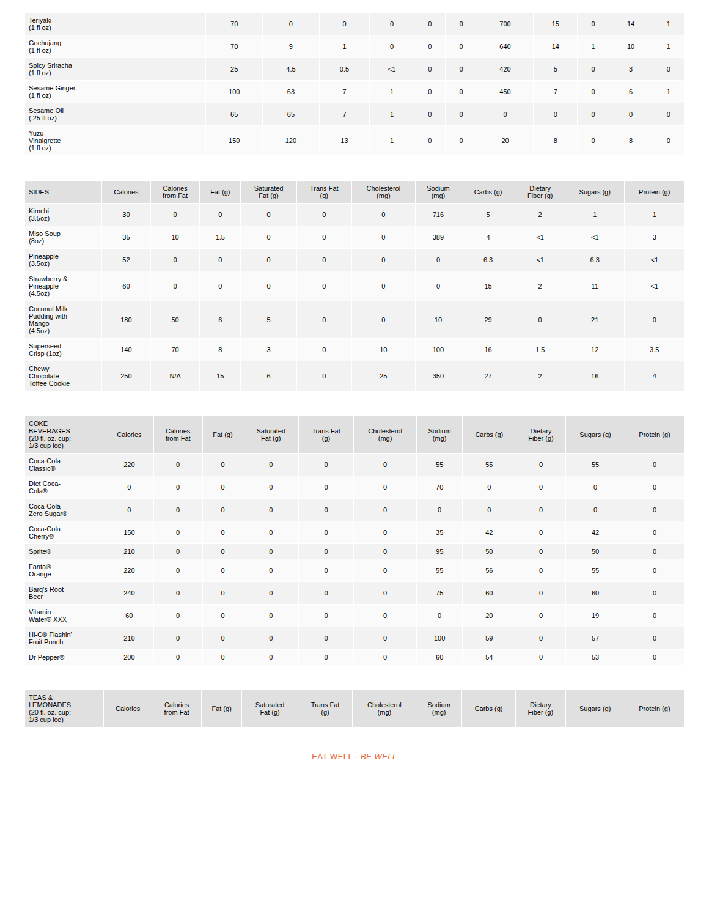| Teriyaki (1 fl oz) | 70 | 0 | 0 | 0 | 0 | 0 | 700 | 15 | 0 | 14 | 1 |
| Gochujang (1 fl oz) | 70 | 9 | 1 | 0 | 0 | 0 | 640 | 14 | 1 | 10 | 1 |
| Spicy Sriracha (1 fl oz) | 25 | 4.5 | 0.5 | <1 | 0 | 0 | 420 | 5 | 0 | 3 | 0 |
| Sesame Ginger (1 fl oz) | 100 | 63 | 7 | 1 | 0 | 0 | 450 | 7 | 0 | 6 | 1 |
| Sesame Oil (.25 fl oz) | 65 | 65 | 7 | 1 | 0 | 0 | 0 | 0 | 0 | 0 | 0 |
| Yuzu Vinaigrette (1 fl oz) | 150 | 120 | 13 | 1 | 0 | 0 | 20 | 8 | 0 | 8 | 0 |
| SIDES | Calories | Calories from Fat | Fat (g) | Saturated Fat (g) | Trans Fat (g) | Cholesterol (mg) | Sodium (mg) | Carbs (g) | Dietary Fiber (g) | Sugars (g) | Protein (g) |
| --- | --- | --- | --- | --- | --- | --- | --- | --- | --- | --- | --- |
| Kimchi (3.5oz) | 30 | 0 | 0 | 0 | 0 | 0 | 716 | 5 | 2 | 1 | 1 |
| Miso Soup (8oz) | 35 | 10 | 1.5 | 0 | 0 | 0 | 389 | 4 | <1 | <1 | 3 |
| Pineapple (3.5oz) | 52 | 0 | 0 | 0 | 0 | 0 | 0 | 6.3 | <1 | 6.3 | <1 |
| Strawberry & Pineapple (4.5oz) | 60 | 0 | 0 | 0 | 0 | 0 | 0 | 15 | 2 | 11 | <1 |
| Coconut Milk Pudding with Mango (4.5oz) | 180 | 50 | 6 | 5 | 0 | 0 | 10 | 29 | 0 | 21 | 0 |
| Superseed Crisp (1oz) | 140 | 70 | 8 | 3 | 0 | 10 | 100 | 16 | 1.5 | 12 | 3.5 |
| Chewy Chocolate Toffee Cookie | 250 | N/A | 15 | 6 | 0 | 25 | 350 | 27 | 2 | 16 | 4 |
| COKE BEVERAGES (20 fl. oz. cup; 1/3 cup ice) | Calories | Calories from Fat | Fat (g) | Saturated Fat (g) | Trans Fat (g) | Cholesterol (mg) | Sodium (mg) | Carbs (g) | Dietary Fiber (g) | Sugars (g) | Protein (g) |
| --- | --- | --- | --- | --- | --- | --- | --- | --- | --- | --- | --- |
| Coca-Cola Classic® | 220 | 0 | 0 | 0 | 0 | 0 | 55 | 55 | 0 | 55 | 0 |
| Diet Coca- Cola® | 0 | 0 | 0 | 0 | 0 | 0 | 70 | 0 | 0 | 0 | 0 |
| Coca-Cola Zero Sugar® | 0 | 0 | 0 | 0 | 0 | 0 | 0 | 0 | 0 | 0 | 0 |
| Coca-Cola Cherry® | 150 | 0 | 0 | 0 | 0 | 0 | 35 | 42 | 0 | 42 | 0 |
| Sprite® | 210 | 0 | 0 | 0 | 0 | 0 | 95 | 50 | 0 | 50 | 0 |
| Fanta® Orange | 220 | 0 | 0 | 0 | 0 | 0 | 55 | 56 | 0 | 55 | 0 |
| Barq's Root Beer | 240 | 0 | 0 | 0 | 0 | 0 | 75 | 60 | 0 | 60 | 0 |
| Vitamin Water® XXX | 60 | 0 | 0 | 0 | 0 | 0 | 0 | 20 | 0 | 19 | 0 |
| Hi-C® Flashin' Fruit Punch | 210 | 0 | 0 | 0 | 0 | 0 | 100 | 59 | 0 | 57 | 0 |
| Dr Pepper® | 200 | 0 | 0 | 0 | 0 | 0 | 60 | 54 | 0 | 53 | 0 |
| TEAS & LEMONADES (20 fl. oz. cup; 1/3 cup ice) | Calories | Calories from Fat | Fat (g) | Saturated Fat (g) | Trans Fat (g) | Cholesterol (mg) | Sodium (mg) | Carbs (g) | Dietary Fiber (g) | Sugars (g) | Protein (g) |
| --- | --- | --- | --- | --- | --- | --- | --- | --- | --- | --- | --- |
EAT WELL · BE WELL